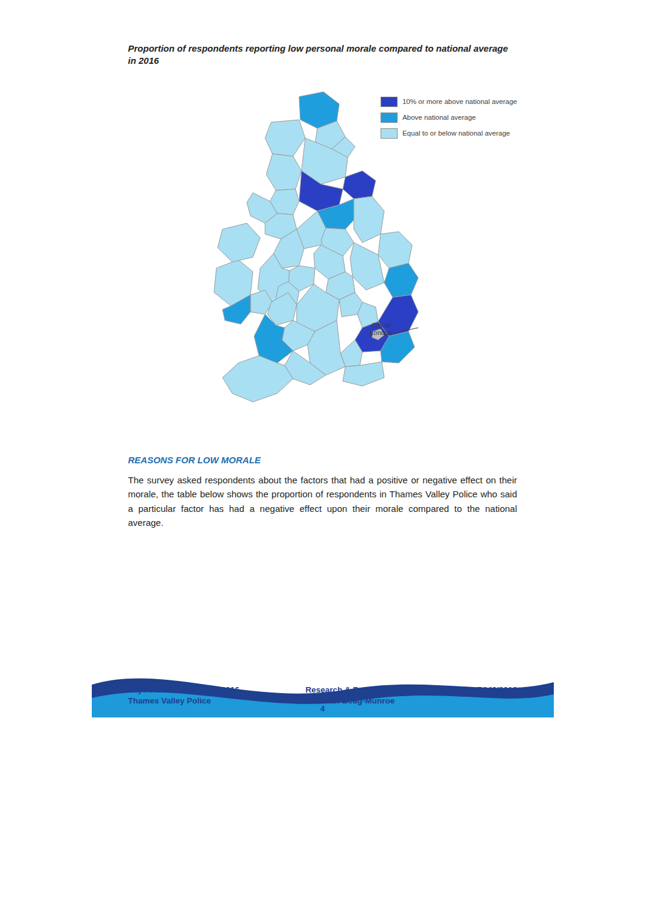Proportion of respondents reporting low personal morale compared to national average in 2016
10% or more above national average
Above national average
Equal to or below national average
City of
London
REASONS FOR LOW MORALE
The survey asked respondents about the factors that had a positive or negative effect on their morale, the table below shows the proportion of respondents in Thames Valley Police who said a particular factor has had a negative effect upon their morale compared to the national average.
Pay And Morale Survey 2016
Thames Valley Police
Research & Policy Support
Fran Boag-Munroe
R046/2016
4